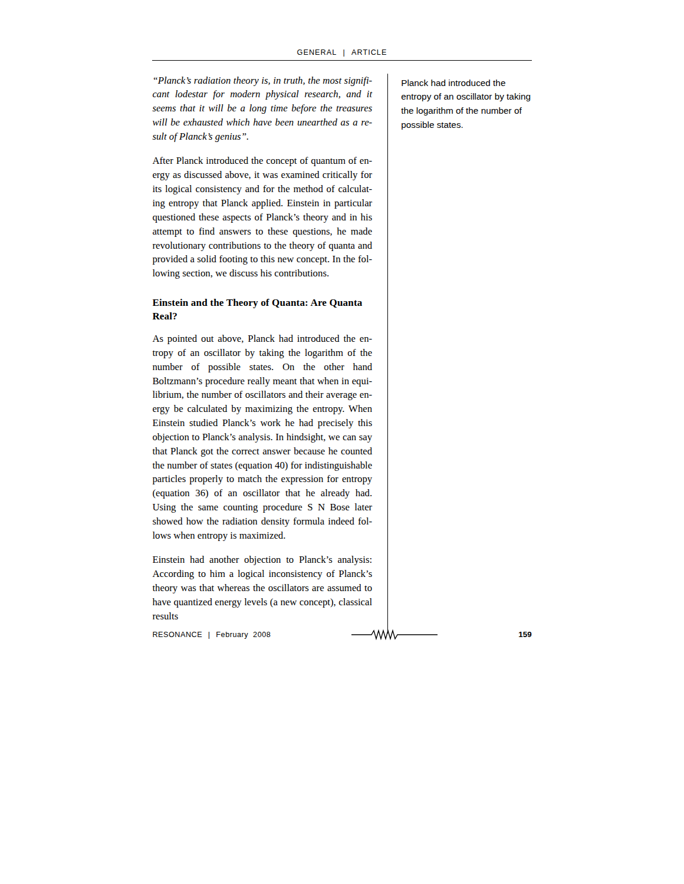GENERAL | ARTICLE
“Planck’s radiation theory is, in truth, the most significant lodestar for modern physical research, and it seems that it will be a long time before the treasures will be exhausted which have been unearthed as a result of Planck’s genius”.
After Planck introduced the concept of quantum of energy as discussed above, it was examined critically for its logical consistency and for the method of calculating entropy that Planck applied. Einstein in particular questioned these aspects of Planck’s theory and in his attempt to find answers to these questions, he made revolutionary contributions to the theory of quanta and provided a solid footing to this new concept. In the following section, we discuss his contributions.
Einstein and the Theory of Quanta: Are Quanta Real?
As pointed out above, Planck had introduced the entropy of an oscillator by taking the logarithm of the number of possible states. On the other hand Boltzmann’s procedure really meant that when in equilibrium, the number of oscillators and their average energy be calculated by maximizing the entropy. When Einstein studied Planck’s work he had precisely this objection to Planck’s analysis. In hindsight, we can say that Planck got the correct answer because he counted the number of states (equation 40) for indistinguishable particles properly to match the expression for entropy (equation 36) of an oscillator that he already had. Using the same counting procedure S N Bose later showed how the radiation density formula indeed follows when entropy is maximized.
Einstein had another objection to Planck’s analysis: According to him a logical inconsistency of Planck’s theory was that whereas the oscillators are assumed to have quantized energy levels (a new concept), classical results
Planck had introduced the entropy of an oscillator by taking the logarithm of the number of possible states.
RESONANCE | February 2008
159